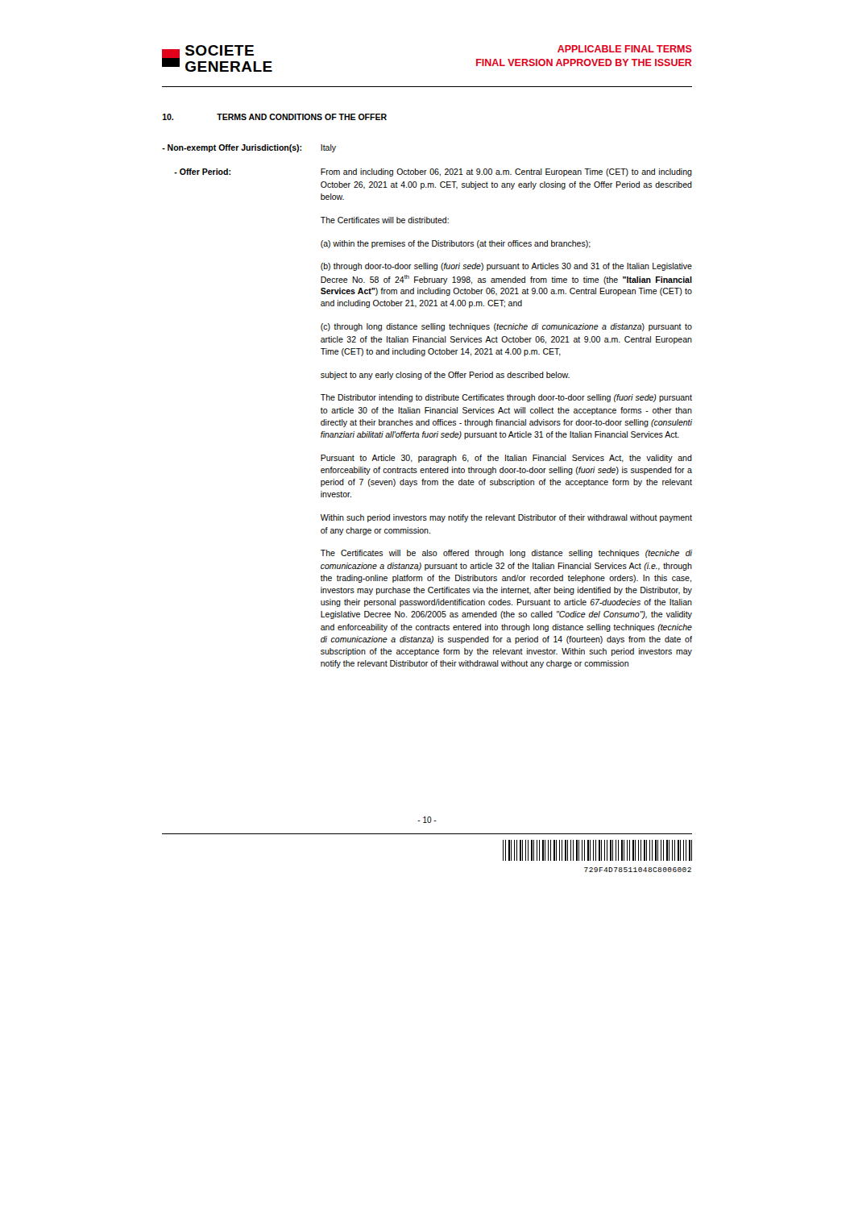SOCIETEGENERALE
APPLICABLE FINAL TERMS
FINAL VERSION APPROVED BY THE ISSUER
10. TERMS AND CONDITIONS OF THE OFFER
- Non-exempt Offer Jurisdiction(s):
Italy
- Offer Period:
From and including October 06, 2021 at 9.00 a.m. Central European Time (CET) to and including October 26, 2021 at 4.00 p.m. CET, subject to any early closing of the Offer Period as described below.
The Certificates will be distributed:
(a) within the premises of the Distributors (at their offices and branches);
(b) through door-to-door selling (fuori sede) pursuant to Articles 30 and 31 of the Italian Legislative Decree No. 58 of 24th February 1998, as amended from time to time (the "Italian Financial Services Act") from and including October 06, 2021 at 9.00 a.m. Central European Time (CET) to and including October 21, 2021 at 4.00 p.m. CET; and
(c) through long distance selling techniques (tecniche di comunicazione a distanza) pursuant to article 32 of the Italian Financial Services Act October 06, 2021 at 9.00 a.m. Central European Time (CET) to and including October 14, 2021 at 4.00 p.m. CET,
subject to any early closing of the Offer Period as described below.
The Distributor intending to distribute Certificates through door-to-door selling (fuori sede) pursuant to article 30 of the Italian Financial Services Act will collect the acceptance forms - other than directly at their branches and offices - through financial advisors for door-to-door selling (consulenti finanziari abilitati all'offerta fuori sede) pursuant to Article 31 of the Italian Financial Services Act.
Pursuant to Article 30, paragraph 6, of the Italian Financial Services Act, the validity and enforceability of contracts entered into through door-to-door selling (fuori sede) is suspended for a period of 7 (seven) days from the date of subscription of the acceptance form by the relevant investor.
Within such period investors may notify the relevant Distributor of their withdrawal without payment of any charge or commission.
The Certificates will be also offered through long distance selling techniques (tecniche di comunicazione a distanza) pursuant to article 32 of the Italian Financial Services Act (i.e., through the trading-online platform of the Distributors and/or recorded telephone orders). In this case, investors may purchase the Certificates via the internet, after being identified by the Distributor, by using their personal password/identification codes. Pursuant to article 67-duodecies of the Italian Legislative Decree No. 206/2005 as amended (the so called "Codice del Consumo"), the validity and enforceability of the contracts entered into through long distance selling techniques (tecniche di comunicazione a distanza) is suspended for a period of 14 (fourteen) days from the date of subscription of the acceptance form by the relevant investor. Within such period investors may notify the relevant Distributor of their withdrawal without any charge or commission
- 10 -
729F4D78511048C8006002